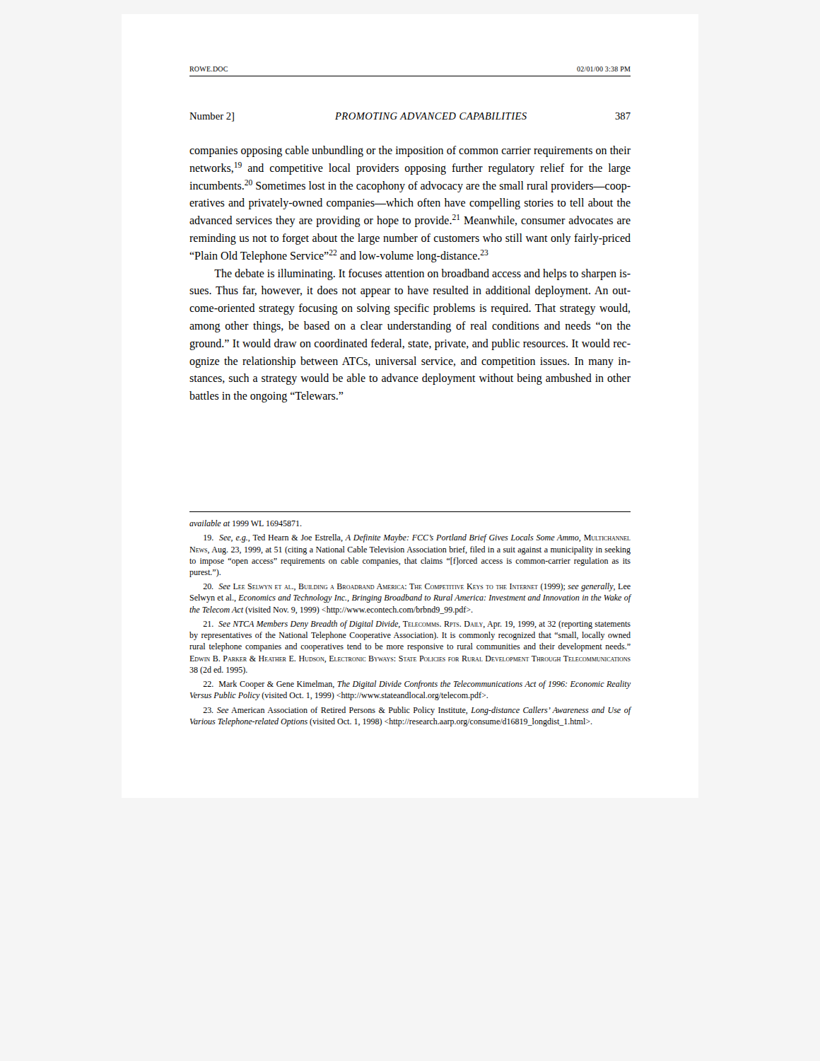ROWE.DOC 02/01/00 3:38 PM
Number 2] Promoting Advanced Capabilities 387
companies opposing cable unbundling or the imposition of common carrier requirements on their networks,19 and competitive local providers opposing further regulatory relief for the large incumbents.20 Sometimes lost in the cacophony of advocacy are the small rural providers—cooperatives and privately-owned companies—which often have compelling stories to tell about the advanced services they are providing or hope to provide.21 Meanwhile, consumer advocates are reminding us not to forget about the large number of customers who still want only fairly-priced “Plain Old Telephone Service”22 and low-volume long-distance.23
The debate is illuminating. It focuses attention on broadband access and helps to sharpen issues. Thus far, however, it does not appear to have resulted in additional deployment. An outcome-oriented strategy focusing on solving specific problems is required. That strategy would, among other things, be based on a clear understanding of real conditions and needs “on the ground.” It would draw on coordinated federal, state, private, and public resources. It would recognize the relationship between ATCs, universal service, and competition issues. In many instances, such a strategy would be able to advance deployment without being ambushed in other battles in the ongoing “Telewars.”
available at 1999 WL 16945871.
19. See, e.g., Ted Hearn & Joe Estrella, A Definite Maybe: FCC’s Portland Brief Gives Locals Some Ammo, Multichannel News, Aug. 23, 1999, at 51 (citing a National Cable Television Association brief, filed in a suit against a municipality in seeking to impose “open access” requirements on cable companies, that claims “[f]orced access is common-carrier regulation as its purest.”).
20. See Lee Selwyn et al., Building a Broadband America: The Competitive Keys to the Internet (1999); see generally, Lee Selwyn et al., Economics and Technology Inc., Bringing Broadband to Rural America: Investment and Innovation in the Wake of the Telecom Act (visited Nov. 9, 1999) <http://www.econtech.com/brbnd9_99.pdf>.
21. See NTCA Members Deny Breadth of Digital Divide, Telecomms. Rpts. Daily, Apr. 19, 1999, at 32 (reporting statements by representatives of the National Telephone Cooperative Association). It is commonly recognized that “small, locally owned rural telephone companies and cooperatives tend to be more responsive to rural communities and their development needs.” Edwin B. Parker & Heather E. Hudson, Electronic Byways: State Policies for Rural Development Through Telecommunications 38 (2d ed. 1995).
22. Mark Cooper & Gene Kimelman, The Digital Divide Confronts the Telecommunications Act of 1996: Economic Reality Versus Public Policy (visited Oct. 1, 1999) <http://www.stateandlocal.org/telecom.pdf>.
23. See American Association of Retired Persons & Public Policy Institute, Long-distance Callers’ Awareness and Use of Various Telephone-related Options (visited Oct. 1, 1998) <http://research.aarp.org/consume/d16819_longdist_1.html>.